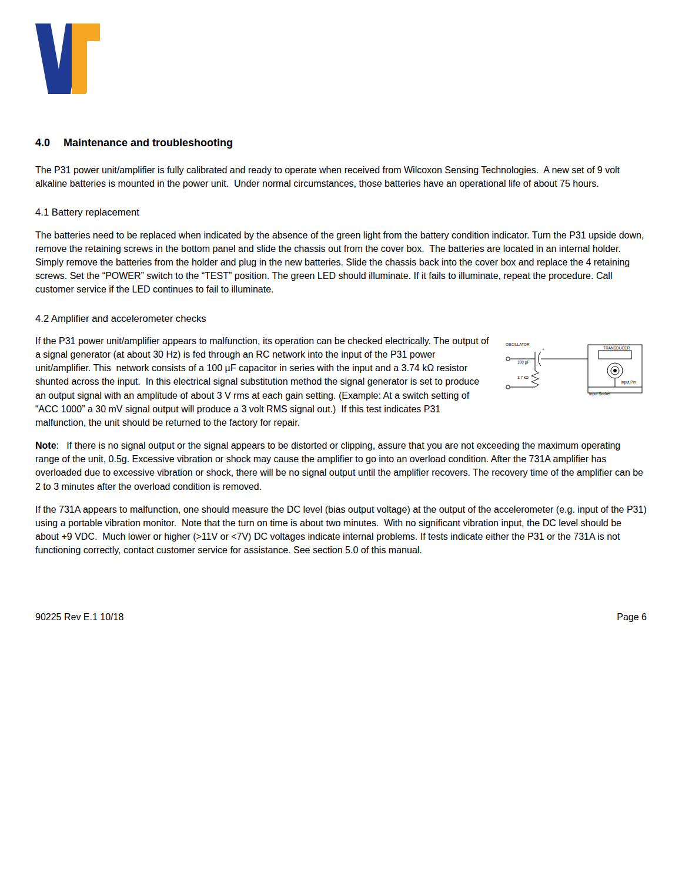4.0 Maintenance and troubleshooting
The P31 power unit/amplifier is fully calibrated and ready to operate when received from Wilcoxon Sensing Technologies. A new set of 9 volt alkaline batteries is mounted in the power unit. Under normal circumstances, those batteries have an operational life of about 75 hours.
4.1 Battery replacement
The batteries need to be replaced when indicated by the absence of the green light from the battery condition indicator. Turn the P31 upside down, remove the retaining screws in the bottom panel and slide the chassis out from the cover box. The batteries are located in an internal holder. Simply remove the batteries from the holder and plug in the new batteries. Slide the chassis back into the cover box and replace the 4 retaining screws. Set the “POWER” switch to the “TEST” position. The green LED should illuminate. If it fails to illuminate, repeat the procedure. Call customer service if the LED continues to fail to illuminate.
4.2 Amplifier and accelerometer checks
OSCILLATOR + 100 µF 3.7 kΩ TRANSDUCER Input Pin Input Socket
If the P31 power unit/amplifier appears to malfunction, its operation can be checked electrically. The output of a signal generator (at about 30 Hz) is fed through an RC network into the input of the P31 power unit/amplifier. This network consists of a 100 µF capacitor in series with the input and a 3.74 kΩ resistor shunted across the input. In this electrical signal substitution method the signal generator is set to produce an output signal with an amplitude of about 3 V rms at each gain setting. (Example: At a switch setting of “ACC 1000” a 30 mV signal output will produce a 3 volt RMS signal out.) If this test indicates P31 malfunction, the unit should be returned to the factory for repair.
Note: If there is no signal output or the signal appears to be distorted or clipping, assure that you are not exceeding the maximum operating range of the unit, 0.5g. Excessive vibration or shock may cause the amplifier to go into an overload condition. After the 731A amplifier has overloaded due to excessive vibration or shock, there will be no signal output until the amplifier recovers. The recovery time of the amplifier can be 2 to 3 minutes after the overload condition is removed.
If the 731A appears to malfunction, one should measure the DC level (bias output voltage) at the output of the accelerometer (e.g. input of the P31) using a portable vibration monitor. Note that the turn on time is about two minutes. With no significant vibration input, the DC level should be about +9 VDC. Much lower or higher (>11V or <7V) DC voltages indicate internal problems. If tests indicate either the P31 or the 731A is not functioning correctly, contact customer service for assistance. See section 5.0 of this manual.
90225 Rev E.1 10/18 Page 6